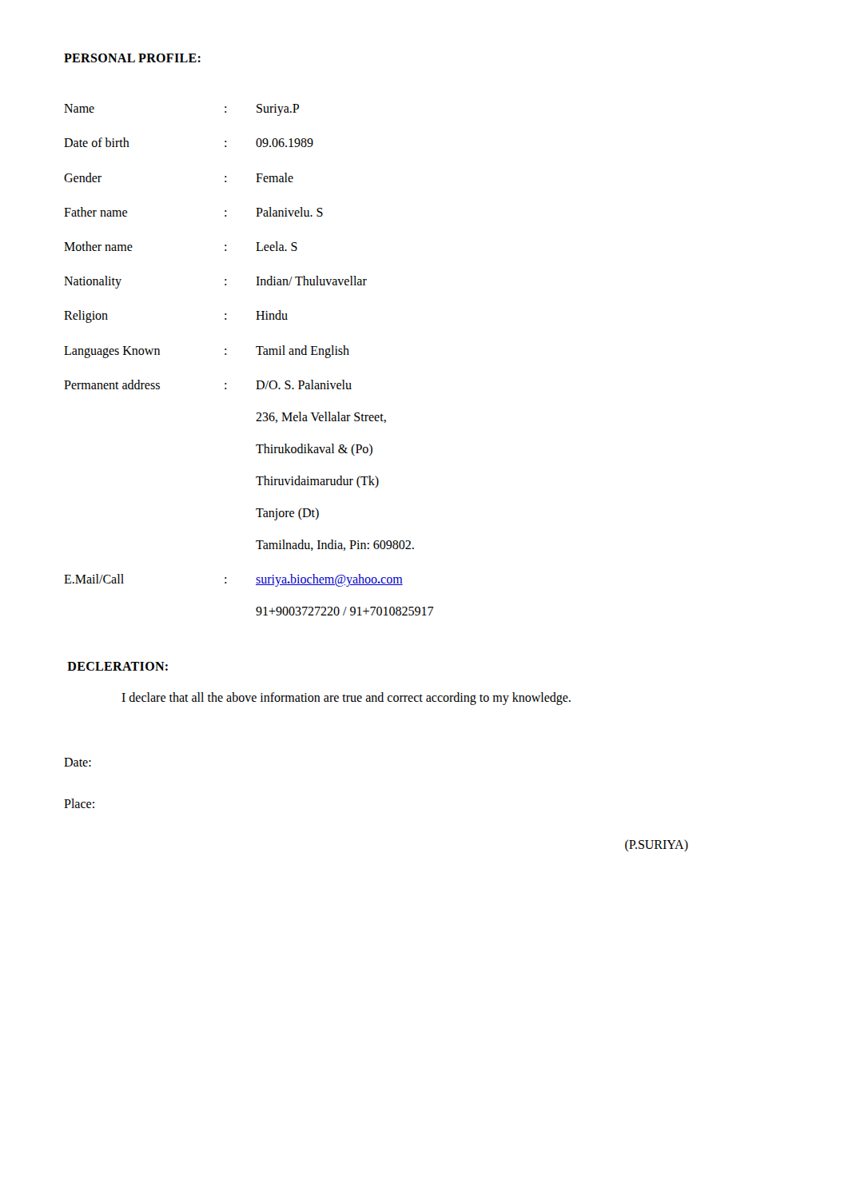PERSONAL PROFILE:
| Name | : | Suriya.P |
| Date of birth | : | 09.06.1989 |
| Gender | : | Female |
| Father name | : | Palanivelu. S |
| Mother name | : | Leela. S |
| Nationality | : | Indian/ Thuluvavellar |
| Religion | : | Hindu |
| Languages Known | : | Tamil and English |
| Permanent address | : | D/O. S. Palanivelu 236, Mela Vellalar Street, Thirukodikaval & (Po) Thiruvidaimarudur (Tk) Tanjore (Dt) Tamilnadu, India, Pin: 609802. |
| E.Mail/Call | : | suriya . biochem@yahoo . com 91+9003727220 / 91+7010825917 |
DECLERATION:
I declare that all the above information are true and correct according to my knowledge.
Date:
Place:
(P.SURIYA)